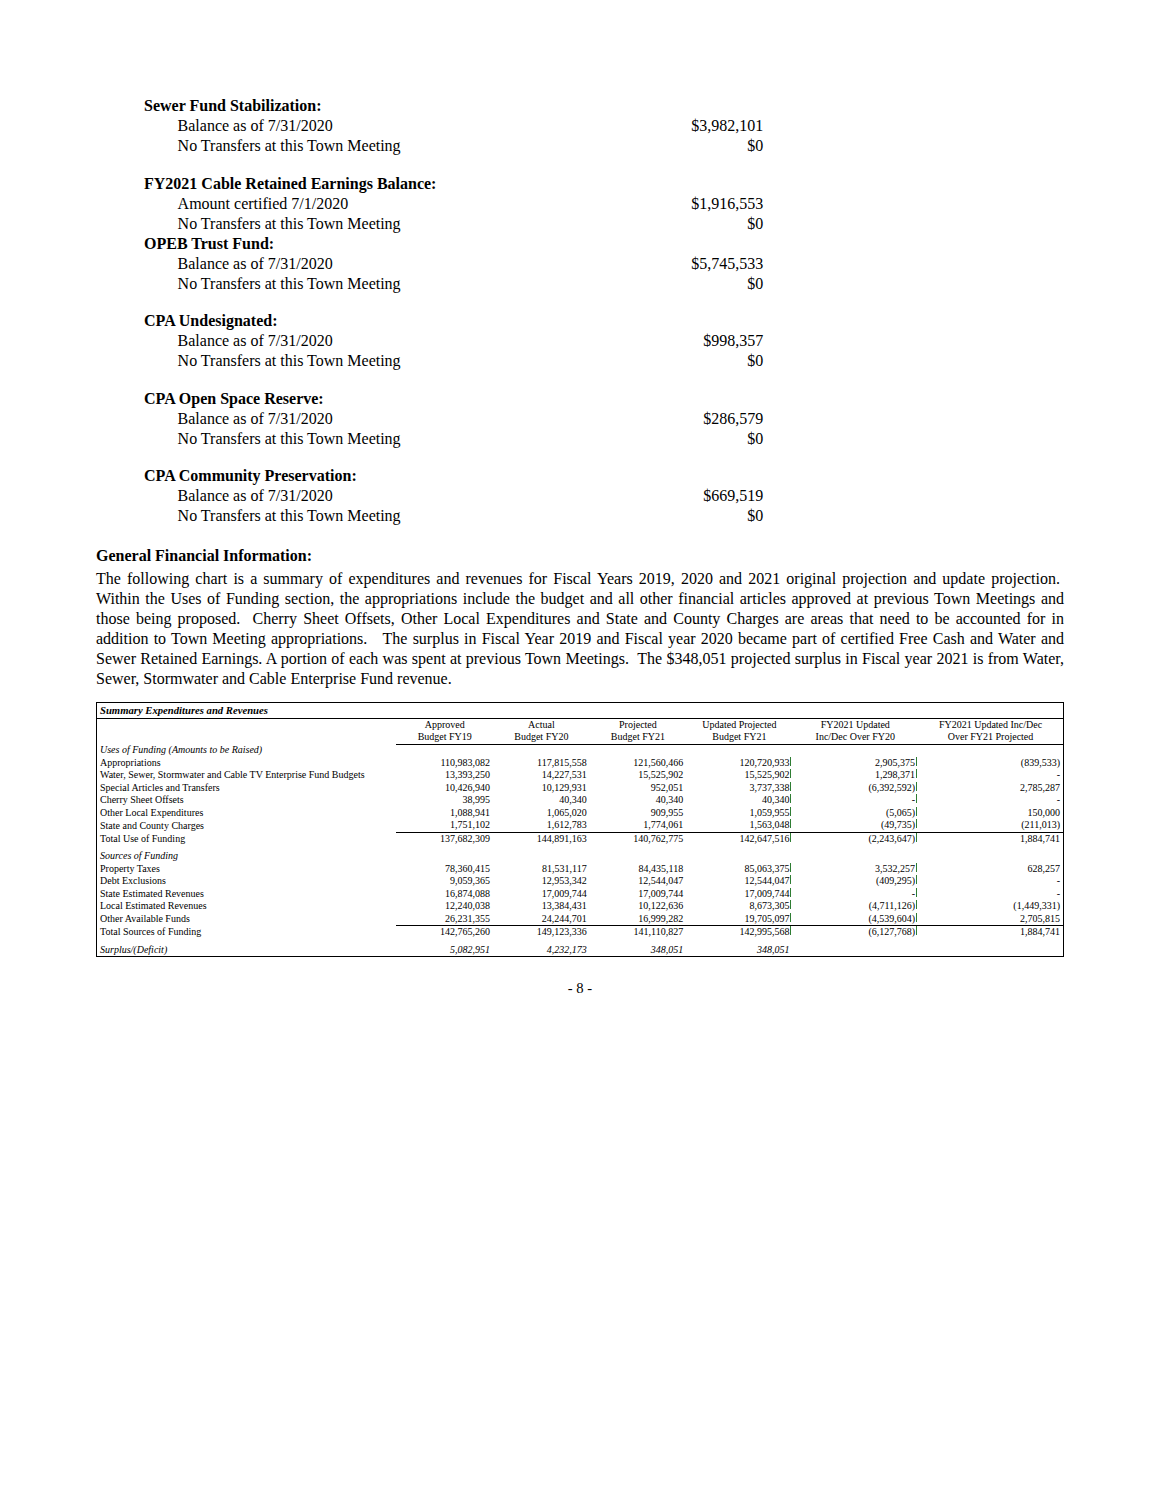Sewer Fund Stabilization:
Balance as of 7/31/2020$3,982,101
No Transfers at this Town Meeting$0
FY2021 Cable Retained Earnings Balance:
Amount certified 7/1/2020$1,916,553
No Transfers at this Town Meeting$0
OPEB Trust Fund:
Balance as of 7/31/2020$5,745,533
No Transfers at this Town Meeting$0
CPA Undesignated:
Balance as of 7/31/2020$998,357
No Transfers at this Town Meeting$0
CPA Open Space Reserve:
Balance as of 7/31/2020$286,579
No Transfers at this Town Meeting$0
CPA Community Preservation:
Balance as of 7/31/2020$669,519
No Transfers at this Town Meeting$0
General Financial Information:
The following chart is a summary of expenditures and revenues for Fiscal Years 2019, 2020 and 2021 original projection and update projection. Within the Uses of Funding section, the appropriations include the budget and all other financial articles approved at previous Town Meetings and those being proposed. Cherry Sheet Offsets, Other Local Expenditures and State and County Charges are areas that need to be accounted for in addition to Town Meeting appropriations. The surplus in Fiscal Year 2019 and Fiscal year 2020 became part of certified Free Cash and Water and Sewer Retained Earnings. A portion of each was spent at previous Town Meetings. The $348,051 projected surplus in Fiscal year 2021 is from Water, Sewer, Stormwater and Cable Enterprise Fund revenue.
Summary Expenditures and Revenues
| | Approved | Actual | Projected | Updated Projected | FY2021 Updated | FY2021 Updated Inc/Dec |
| | Budget FY19 | Budget FY20 | Budget FY21 | Budget FY21 | Inc/Dec Over FY20 | Over FY21 Projected |
| Uses of Funding (Amounts to be Raised) | | | | | | |
| Appropriations | 110,983,082 | 117,815,558 | 121,560,466 | 120,720,933 | 2,905,375 | (839,533) |
| Water, Sewer, Stormwater and Cable TV Enterprise Fund Budgets | 13,393,250 | 14,227,531 | 15,525,902 | 15,525,902 | 1,298,371 | - |
| Special Articles and Transfers | 10,426,940 | 10,129,931 | 952,051 | 3,737,338 | (6,392,592) | 2,785,287 |
| Cherry Sheet Offsets | 38,995 | 40,340 | 40,340 | 40,340 | - | - |
| Other Local Expenditures | 1,088,941 | 1,065,020 | 909,955 | 1,059,955 | (5,065) | 150,000 |
| State and County Charges | 1,751,102 | 1,612,783 | 1,774,061 | 1,563,048 | (49,735) | (211,013) |
| Total Use of Funding | 137,682,309 | 144,891,163 | 140,762,775 | 142,647,516 | (2,243,647) | 1,884,741 |
| Sources of Funding | | | | | | |
| Property Taxes | 78,360,415 | 81,531,117 | 84,435,118 | 85,063,375 | 3,532,257 | 628,257 |
| Debt Exclusions | 9,059,365 | 12,953,342 | 12,544,047 | 12,544,047 | (409,295) | - |
| State Estimated Revenues | 16,874,088 | 17,009,744 | 17,009,744 | 17,009,744 | - | - |
| Local Estimated Revenues | 12,240,038 | 13,384,431 | 10,122,636 | 8,673,305 | (4,711,126) | (1,449,331) |
| Other Available Funds | 26,231,355 | 24,244,701 | 16,999,282 | 19,705,097 | (4,539,604) | 2,705,815 |
| Total Sources of Funding | 142,765,260 | 149,123,336 | 141,110,827 | 142,995,568 | (6,127,768) | 1,884,741 |
| Surplus/(Deficit) | 5,082,951 | 4,232,173 | 348,051 | 348,051 | | |
- 8 -